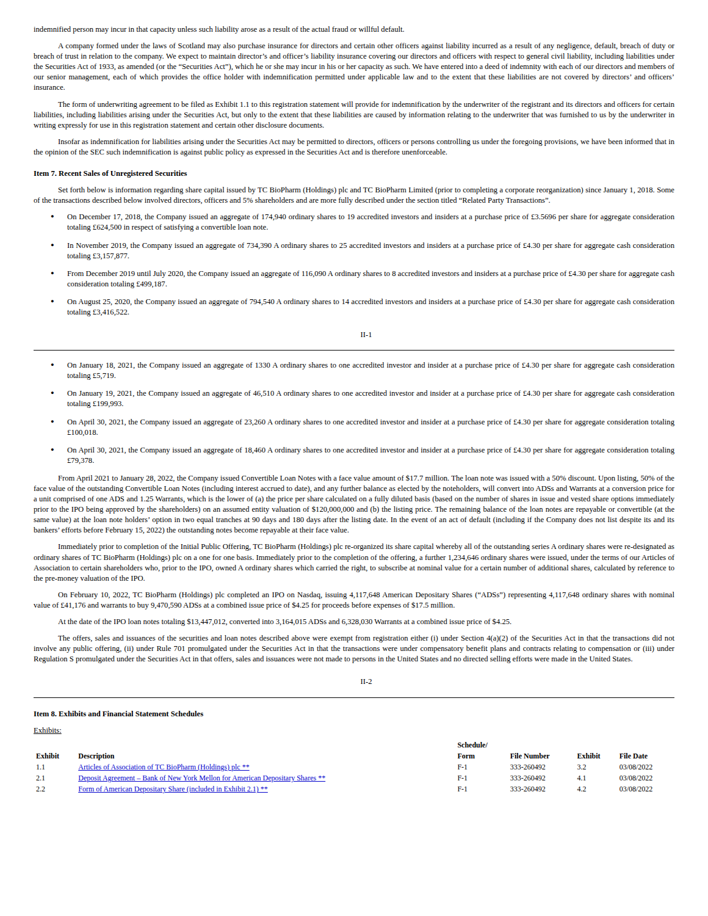indemnified person may incur in that capacity unless such liability arose as a result of the actual fraud or willful default.
A company formed under the laws of Scotland may also purchase insurance for directors and certain other officers against liability incurred as a result of any negligence, default, breach of duty or breach of trust in relation to the company. We expect to maintain director’s and officer’s liability insurance covering our directors and officers with respect to general civil liability, including liabilities under the Securities Act of 1933, as amended (or the “Securities Act”), which he or she may incur in his or her capacity as such. We have entered into a deed of indemnity with each of our directors and members of our senior management, each of which provides the office holder with indemnification permitted under applicable law and to the extent that these liabilities are not covered by directors’ and officers’ insurance.
The form of underwriting agreement to be filed as Exhibit 1.1 to this registration statement will provide for indemnification by the underwriter of the registrant and its directors and officers for certain liabilities, including liabilities arising under the Securities Act, but only to the extent that these liabilities are caused by information relating to the underwriter that was furnished to us by the underwriter in writing expressly for use in this registration statement and certain other disclosure documents.
Insofar as indemnification for liabilities arising under the Securities Act may be permitted to directors, officers or persons controlling us under the foregoing provisions, we have been informed that in the opinion of the SEC such indemnification is against public policy as expressed in the Securities Act and is therefore unenforceable.
Item 7. Recent Sales of Unregistered Securities
Set forth below is information regarding share capital issued by TC BioPharm (Holdings) plc and TC BioPharm Limited (prior to completing a corporate reorganization) since January 1, 2018. Some of the transactions described below involved directors, officers and 5% shareholders and are more fully described under the section titled “Related Party Transactions”.
On December 17, 2018, the Company issued an aggregate of 174,940 ordinary shares to 19 accredited investors and insiders at a purchase price of £3.5696 per share for aggregate consideration totaling £624,500 in respect of satisfying a convertible loan note.
In November 2019, the Company issued an aggregate of 734,390 A ordinary shares to 25 accredited investors and insiders at a purchase price of £4.30 per share for aggregate cash consideration totaling £3,157,877.
From December 2019 until July 2020, the Company issued an aggregate of 116,090 A ordinary shares to 8 accredited investors and insiders at a purchase price of £4.30 per share for aggregate cash consideration totaling £499,187.
On August 25, 2020, the Company issued an aggregate of 794,540 A ordinary shares to 14 accredited investors and insiders at a purchase price of £4.30 per share for aggregate cash consideration totaling £3,416,522.
II-1
On January 18, 2021, the Company issued an aggregate of 1330 A ordinary shares to one accredited investor and insider at a purchase price of £4.30 per share for aggregate cash consideration totaling £5,719.
On January 19, 2021, the Company issued an aggregate of 46,510 A ordinary shares to one accredited investor and insider at a purchase price of £4.30 per share for aggregate cash consideration totaling £199,993.
On April 30, 2021, the Company issued an aggregate of 23,260 A ordinary shares to one accredited investor and insider at a purchase price of £4.30 per share for aggregate consideration totaling £100,018.
On April 30, 2021, the Company issued an aggregate of 18,460 A ordinary shares to one accredited investor and insider at a purchase price of £4.30 per share for aggregate consideration totaling £79,378.
From April 2021 to January 28, 2022, the Company issued Convertible Loan Notes with a face value amount of $17.7 million. The loan note was issued with a 50% discount. Upon listing, 50% of the face value of the outstanding Convertible Loan Notes (including interest accrued to date), and any further balance as elected by the noteholders, will convert into ADSs and Warrants at a conversion price for a unit comprised of one ADS and 1.25 Warrants, which is the lower of (a) the price per share calculated on a fully diluted basis (based on the number of shares in issue and vested share options immediately prior to the IPO being approved by the shareholders) on an assumed entity valuation of $120,000,000 and (b) the listing price. The remaining balance of the loan notes are repayable or convertible (at the same value) at the loan note holders’ option in two equal tranches at 90 days and 180 days after the listing date. In the event of an act of default (including if the Company does not list despite its and its bankers’ efforts before February 15, 2022) the outstanding notes become repayable at their face value.
Immediately prior to completion of the Initial Public Offering, TC BioPharm (Holdings) plc re-organized its share capital whereby all of the outstanding series A ordinary shares were re-designated as ordinary shares of TC BioPharm (Holdings) plc on a one for one basis. Immediately prior to the completion of the offering, a further 1,234,646 ordinary shares were issued, under the terms of our Articles of Association to certain shareholders who, prior to the IPO, owned A ordinary shares which carried the right, to subscribe at nominal value for a certain number of additional shares, calculated by reference to the pre-money valuation of the IPO.
On February 10, 2022, TC BioPharm (Holdings) plc completed an IPO on Nasdaq, issuing 4,117,648 American Depositary Shares (“ADSs”) representing 4,117,648 ordinary shares with nominal value of £41,176 and warrants to buy 9,470,590 ADSs at a combined issue price of $4.25 for proceeds before expenses of $17.5 million.
At the date of the IPO loan notes totaling $13,447,012, converted into 3,164,015 ADSs and 6,328,030 Warrants at a combined issue price of $4.25.
The offers, sales and issuances of the securities and loan notes described above were exempt from registration either (i) under Section 4(a)(2) of the Securities Act in that the transactions did not involve any public offering, (ii) under Rule 701 promulgated under the Securities Act in that the transactions were under compensatory benefit plans and contracts relating to compensation or (iii) under Regulation S promulgated under the Securities Act in that offers, sales and issuances were not made to persons in the United States and no directed selling efforts were made in the United States.
II-2
Item 8. Exhibits and Financial Statement Schedules
Exhibits:
| | | Schedule/ | | | |
| --- | --- | --- | --- | --- | --- |
| Exhibit | Description | Form | File Number | Exhibit | File Date |
| 1.1 | Articles of Association of TC BioPharm (Holdings) plc ** | F-1 | 333-260492 | 3.2 | 03/08/2022 |
| 2.1 | Deposit Agreement – Bank of New York Mellon for American Depositary Shares ** | F-1 | 333-260492 | 4.1 | 03/08/2022 |
| 2.2 | Form of American Depositary Share (included in Exhibit 2.1) ** | F-1 | 333-260492 | 4.2 | 03/08/2022 |